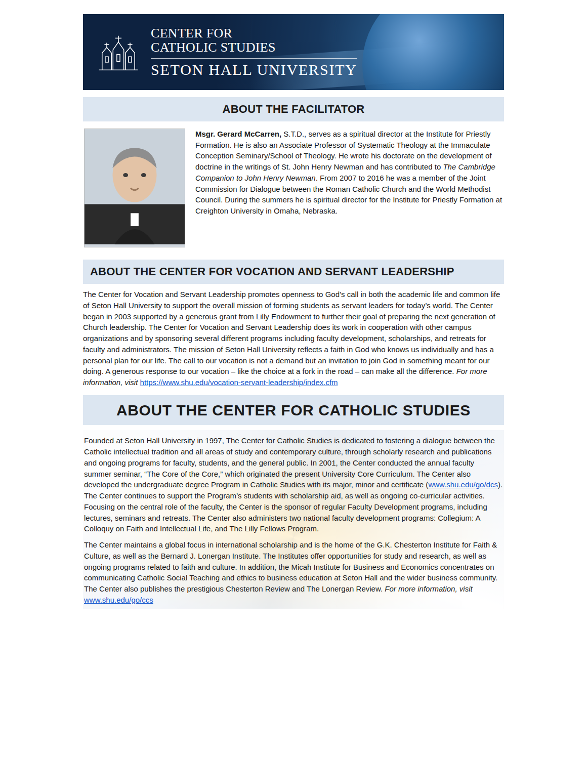Center for Catholic Studies
Seton Hall University
ABOUT THE FACILITATOR
Msgr. Gerard McCarren, S.T.D., serves as a spiritual director at the Institute for Priestly Formation. He is also an Associate Professor of Systematic Theology at the Immaculate Conception Seminary/School of Theology. He wrote his doctorate on the development of doctrine in the writings of St. John Henry Newman and has contributed to The Cambridge Companion to John Henry Newman. From 2007 to 2016 he was a member of the Joint Commission for Dialogue between the Roman Catholic Church and the World Methodist Council. During the summers he is spiritual director for the Institute for Priestly Formation at Creighton University in Omaha, Nebraska.
ABOUT THE CENTER FOR VOCATION AND SERVANT LEADERSHIP
The Center for Vocation and Servant Leadership promotes openness to God’s call in both the academic life and common life of Seton Hall University to support the overall mission of forming students as servant leaders for today’s world. The Center began in 2003 supported by a generous grant from Lilly Endowment to further their goal of preparing the next generation of Church leadership. The Center for Vocation and Servant Leadership does its work in cooperation with other campus organizations and by sponsoring several different programs including faculty development, scholarships, and retreats for faculty and administrators. The mission of Seton Hall University reflects a faith in God who knows us individually and has a personal plan for our life. The call to our vocation is not a demand but an invitation to join God in something meant for our doing. A generous response to our vocation – like the choice at a fork in the road – can make all the difference. For more information, visit https://www.shu.edu/vocation-servant-leadership/index.cfm
ABOUT THE CENTER FOR CATHOLIC STUDIES
Founded at Seton Hall University in 1997, The Center for Catholic Studies is dedicated to fostering a dialogue between the Catholic intellectual tradition and all areas of study and contemporary culture, through scholarly research and publications and ongoing programs for faculty, students, and the general public. In 2001, the Center conducted the annual faculty summer seminar, “The Core of the Core,” which originated the present University Core Curriculum. The Center also developed the undergraduate degree Program in Catholic Studies with its major, minor and certificate (www.shu.edu/go/dcs). The Center continues to support the Program’s students with scholarship aid, as well as ongoing co-curricular activities. Focusing on the central role of the faculty, the Center is the sponsor of regular Faculty Development programs, including lectures, seminars and retreats. The Center also administers two national faculty development programs: Collegium: A Colloquy on Faith and Intellectual Life, and The Lilly Fellows Program.
The Center maintains a global focus in international scholarship and is the home of the G.K. Chesterton Institute for Faith & Culture, as well as the Bernard J. Lonergan Institute. The Institutes offer opportunities for study and research, as well as ongoing programs related to faith and culture. In addition, the Micah Institute for Business and Economics concentrates on communicating Catholic Social Teaching and ethics to business education at Seton Hall and the wider business community. The Center also publishes the prestigious Chesterton Review and The Lonergan Review. For more information, visit www.shu.edu/go/ccs